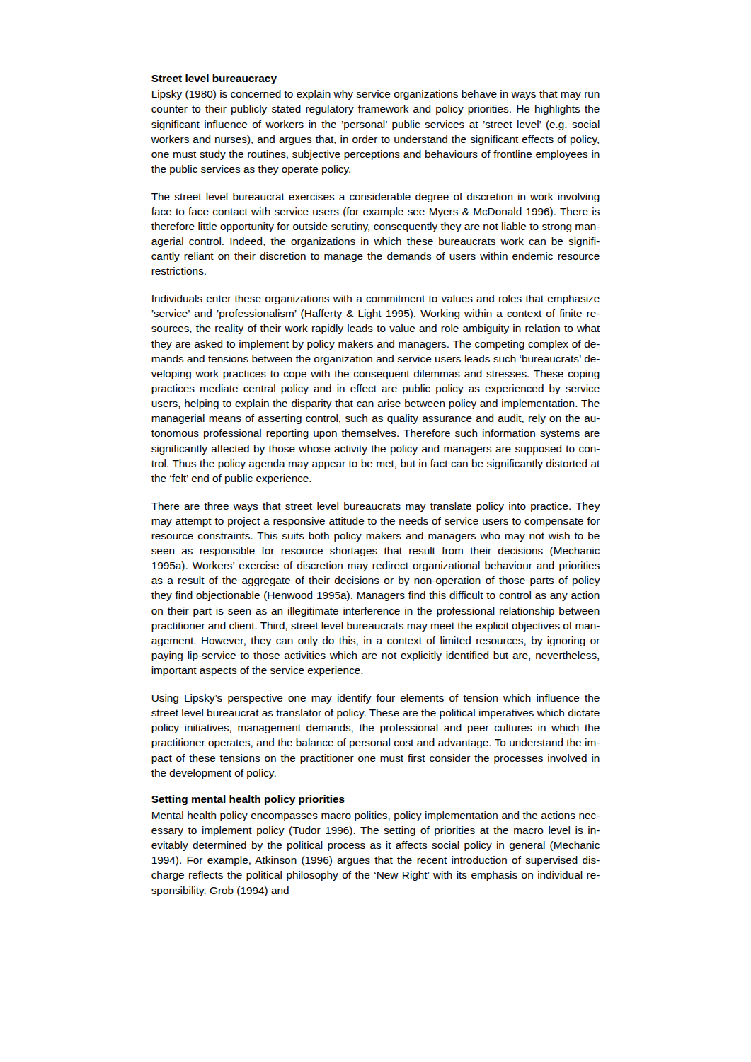Street level bureaucracy
Lipsky (1980) is concerned to explain why service organizations behave in ways that may run counter to their publicly stated regulatory framework and policy priorities. He highlights the significant influence of workers in the ’personal’ public services at ’street level’ (e.g. social workers and nurses), and argues that, in order to understand the significant effects of policy, one must study the routines, subjective perceptions and behaviours of frontline employees in the public services as they operate policy.
The street level bureaucrat exercises a considerable degree of discretion in work involving face to face contact with service users (for example see Myers & McDonald 1996). There is therefore little opportunity for outside scrutiny, consequently they are not liable to strong managerial control. Indeed, the organizations in which these bureaucrats work can be significantly reliant on their discretion to manage the demands of users within endemic resource restrictions.
Individuals enter these organizations with a commitment to values and roles that emphasize ’service’ and ’professionalism’ (Hafferty & Light 1995). Working within a context of finite resources, the reality of their work rapidly leads to value and role ambiguity in relation to what they are asked to implement by policy makers and managers. The competing complex of demands and tensions between the organization and service users leads such ‘bureaucrats’ developing work practices to cope with the consequent dilemmas and stresses. These coping practices mediate central policy and in effect are public policy as experienced by service users, helping to explain the disparity that can arise between policy and implementation. The managerial means of asserting control, such as quality assurance and audit, rely on the autonomous professional reporting upon themselves. Therefore such information systems are significantly affected by those whose activity the policy and managers are supposed to control. Thus the policy agenda may appear to be met, but in fact can be significantly distorted at the ‘felt’ end of public experience.
There are three ways that street level bureaucrats may translate policy into practice. They may attempt to project a responsive attitude to the needs of service users to compensate for resource constraints. This suits both policy makers and managers who may not wish to be seen as responsible for resource shortages that result from their decisions (Mechanic 1995a). Workers’ exercise of discretion may redirect organizational behaviour and priorities as a result of the aggregate of their decisions or by non-operation of those parts of policy they find objectionable (Henwood 1995a). Managers find this difficult to control as any action on their part is seen as an illegitimate interference in the professional relationship between practitioner and client. Third, street level bureaucrats may meet the explicit objectives of management. However, they can only do this, in a context of limited resources, by ignoring or paying lip-service to those activities which are not explicitly identified but are, nevertheless, important aspects of the service experience.
Using Lipsky’s perspective one may identify four elements of tension which influence the street level bureaucrat as translator of policy. These are the political imperatives which dictate policy initiatives, management demands, the professional and peer cultures in which the practitioner operates, and the balance of personal cost and advantage. To understand the impact of these tensions on the practitioner one must first consider the processes involved in the development of policy.
Setting mental health policy priorities
Mental health policy encompasses macro politics, policy implementation and the actions necessary to implement policy (Tudor 1996). The setting of priorities at the macro level is inevitably determined by the political process as it affects social policy in general (Mechanic 1994). For example, Atkinson (1996) argues that the recent introduction of supervised discharge reflects the political philosophy of the ‘New Right’ with its emphasis on individual responsibility. Grob (1994) and